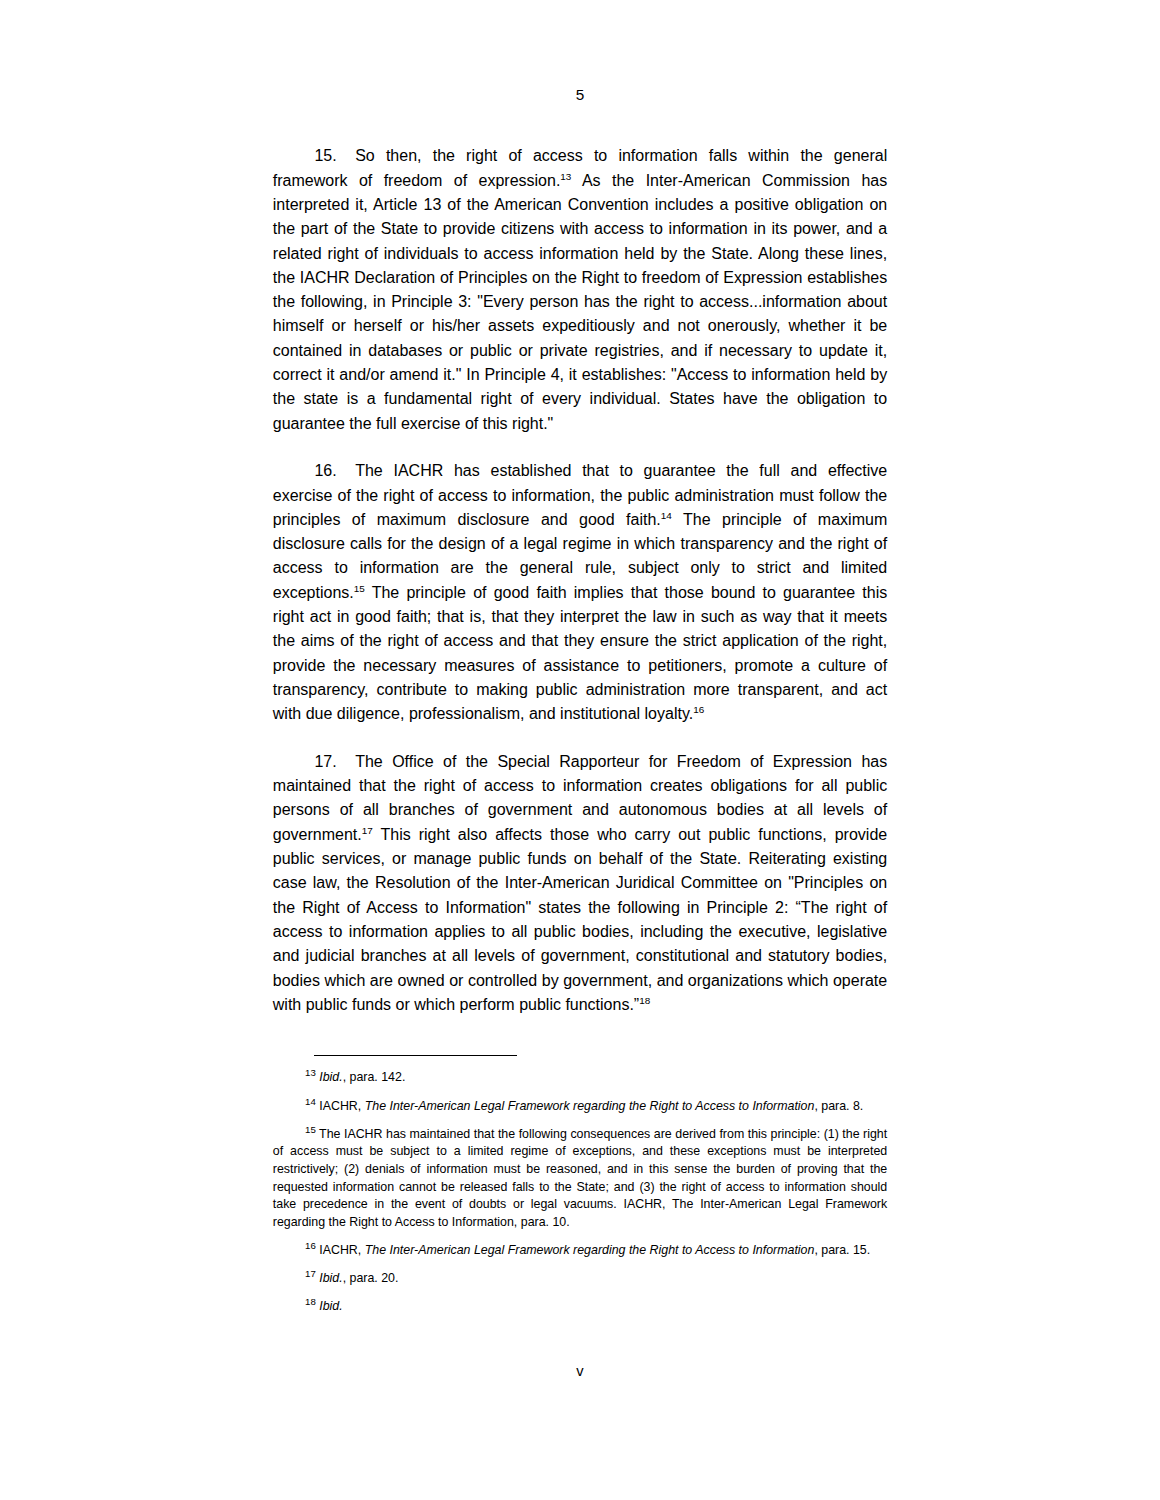5
15. So then, the right of access to information falls within the general framework of freedom of expression.13 As the Inter-American Commission has interpreted it, Article 13 of the American Convention includes a positive obligation on the part of the State to provide citizens with access to information in its power, and a related right of individuals to access information held by the State. Along these lines, the IACHR Declaration of Principles on the Right to freedom of Expression establishes the following, in Principle 3: "Every person has the right to access...information about himself or herself or his/her assets expeditiously and not onerously, whether it be contained in databases or public or private registries, and if necessary to update it, correct it and/or amend it." In Principle 4, it establishes: "Access to information held by the state is a fundamental right of every individual. States have the obligation to guarantee the full exercise of this right."
16. The IACHR has established that to guarantee the full and effective exercise of the right of access to information, the public administration must follow the principles of maximum disclosure and good faith.14 The principle of maximum disclosure calls for the design of a legal regime in which transparency and the right of access to information are the general rule, subject only to strict and limited exceptions.15 The principle of good faith implies that those bound to guarantee this right act in good faith; that is, that they interpret the law in such as way that it meets the aims of the right of access and that they ensure the strict application of the right, provide the necessary measures of assistance to petitioners, promote a culture of transparency, contribute to making public administration more transparent, and act with due diligence, professionalism, and institutional loyalty.16
17. The Office of the Special Rapporteur for Freedom of Expression has maintained that the right of access to information creates obligations for all public persons of all branches of government and autonomous bodies at all levels of government.17 This right also affects those who carry out public functions, provide public services, or manage public funds on behalf of the State. Reiterating existing case law, the Resolution of the Inter-American Juridical Committee on "Principles on the Right of Access to Information" states the following in Principle 2: “The right of access to information applies to all public bodies, including the executive, legislative and judicial branches at all levels of government, constitutional and statutory bodies, bodies which are owned or controlled by government, and organizations which operate with public funds or which perform public functions.”18
13 Ibid., para. 142.
14 IACHR, The Inter-American Legal Framework regarding the Right to Access to Information, para. 8.
15 The IACHR has maintained that the following consequences are derived from this principle: (1) the right of access must be subject to a limited regime of exceptions, and these exceptions must be interpreted restrictively; (2) denials of information must be reasoned, and in this sense the burden of proving that the requested information cannot be released falls to the State; and (3) the right of access to information should take precedence in the event of doubts or legal vacuums. IACHR, The Inter-American Legal Framework regarding the Right to Access to Information, para. 10.
16 IACHR, The Inter-American Legal Framework regarding the Right to Access to Information, para. 15.
17 Ibid., para. 20.
18 Ibid.
v